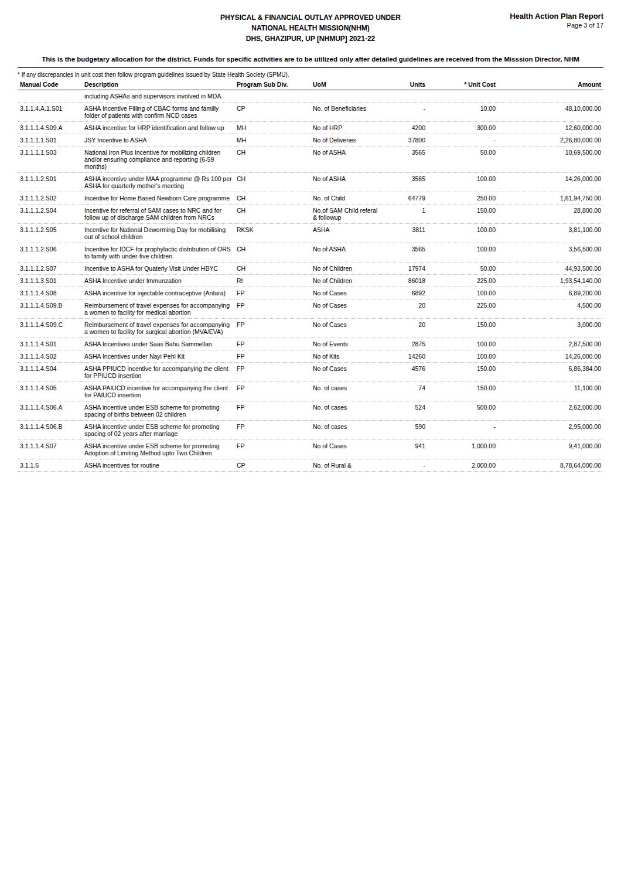Health Action Plan Report
Page 3 of 17
PHYSICAL & FINANCIAL OUTLAY APPROVED UNDER
NATIONAL HEALTH MISSION(NHM)
DHS, GHAZIPUR, UP [NHMUP] 2021-22
This is the budgetary allocation for the district. Funds for specific activities are to be utilized only after detailed guidelines are received from the Misssion Director, NHM
* If any discrepancies in unit cost then follow program guidelines issued by State Health Society (SPMU).
| Manual Code | Description | Program Sub Div. | UoM | Units | * Unit Cost | Amount |
| --- | --- | --- | --- | --- | --- | --- |
| | including ASHAs and supervisors involved in MDA | | | | | |
| 3.1.1.4.A.1.S01 | ASHA Incentive Filling of CBAC forms and familly folder of patients with confirm NCD cases | CP | No. of Beneficiaries | - | 10.00 | 48,10,000.00 |
| 3.1.1.1.4.S09.A | ASHA incentive for HRP identification and follow up | MH | No of HRP | 4200 | 300.00 | 12,60,000.00 |
| 3.1.1.1.1.S01 | JSY Incentive to ASHA | MH | No of Deliveries | 37800 | - | 2,26,80,000.00 |
| 3.1.1.1.1.S03 | National Iron Plus Incentive for mobilizing children and/or ensuring compliance and reporting (6-59 months) | CH | No of ASHA | 3565 | 50.00 | 10,69,500.00 |
| 3.1.1.1.2.S01 | ASHA incentive under MAA programme @ Rs 100 per ASHA for quarterly mother's meeting | CH | No of ASHA | 3565 | 100.00 | 14,26,000.00 |
| 3.1.1.1.2.S02 | Incentive for Home Based Newborn Care programme | CH | No. of Child | 64779 | 250.00 | 1,61,94,750.00 |
| 3.1.1.1.2.S04 | Incentive for referral of SAM cases to NRC and for follow up of discharge SAM children from NRCs | CH | No.of SAM Child referal & followup | 1 | 150.00 | 28,800.00 |
| 3.1.1.1.2.S05 | Incentive for National Deworming Day for mobilising out of school children | RKSK | ASHA | 3811 | 100.00 | 3,81,100.00 |
| 3.1.1.1.2.S06 | Incentive for IDCF for prophylactic distribution of ORS to family with under-five children. | CH | No of ASHA | 3565 | 100.00 | 3,56,500.00 |
| 3.1.1.1.2.S07 | Incentive to ASHA for Quaterly Visit Under HBYC | CH | No of Children | 17974 | 50.00 | 44,93,500.00 |
| 3.1.1.1.3.S01 | ASHA Incentive under Immunzation | RI | No of Children | 86018 | 225.00 | 1,93,54,140.00 |
| 3.1.1.1.4.S08 | ASHA incentive for injectable contraceptive (Antara) | FP | No of Cases | 6892 | 100.00 | 6,89,200.00 |
| 3.1.1.1.4.S09.B | Reimbursement of travel expenses for accompanying a women to facility for medical abortion | FP | No of Cases | 20 | 225.00 | 4,500.00 |
| 3.1.1.1.4.S09.C | Reimbursement of travel expenses for accompanying a women to facility for surgical abortion (MVA/EVA) | FP | No of Cases | 20 | 150.00 | 3,000.00 |
| 3.1.1.1.4.S01 | ASHA Incentives under Saas Bahu Sammellan | FP | No of Events | 2875 | 100.00 | 2,87,500.00 |
| 3.1.1.1.4.S02 | ASHA Incentives under Nayi Pehl Kit | FP | No of Kits | 14260 | 100.00 | 14,26,000.00 |
| 3.1.1.1.4.S04 | ASHA PPIUCD incentive for accompanying the client for PPIUCD insertion | FP | No of Cases | 4576 | 150.00 | 6,86,384.00 |
| 3.1.1.1.4.S05 | ASHA PAIUCD incentive for accompanying the client for PAIUCD insertion | FP | No. of cases | 74 | 150.00 | 11,100.00 |
| 3.1.1.1.4.S06.A | ASHA incentive under ESB scheme for promoting spacing of births between 02 children | FP | No. of cases | 524 | 500.00 | 2,62,000.00 |
| 3.1.1.1.4.S06.B | ASHA incentive under ESB scheme for promoting spacing of 02 years after marriage | FP | No. of cases | 590 | - | 2,95,000.00 |
| 3.1.1.1.4.S07 | ASHA incentive under ESB scheme for promoting Adoption of Limiting Method upto Two Children | FP | No of Cases | 941 | 1,000.00 | 9,41,000.00 |
| 3.1.1.5 | ASHA incentives for routine | CP | No. of Rural & | - | 2,000.00 | 8,78,64,000.00 |